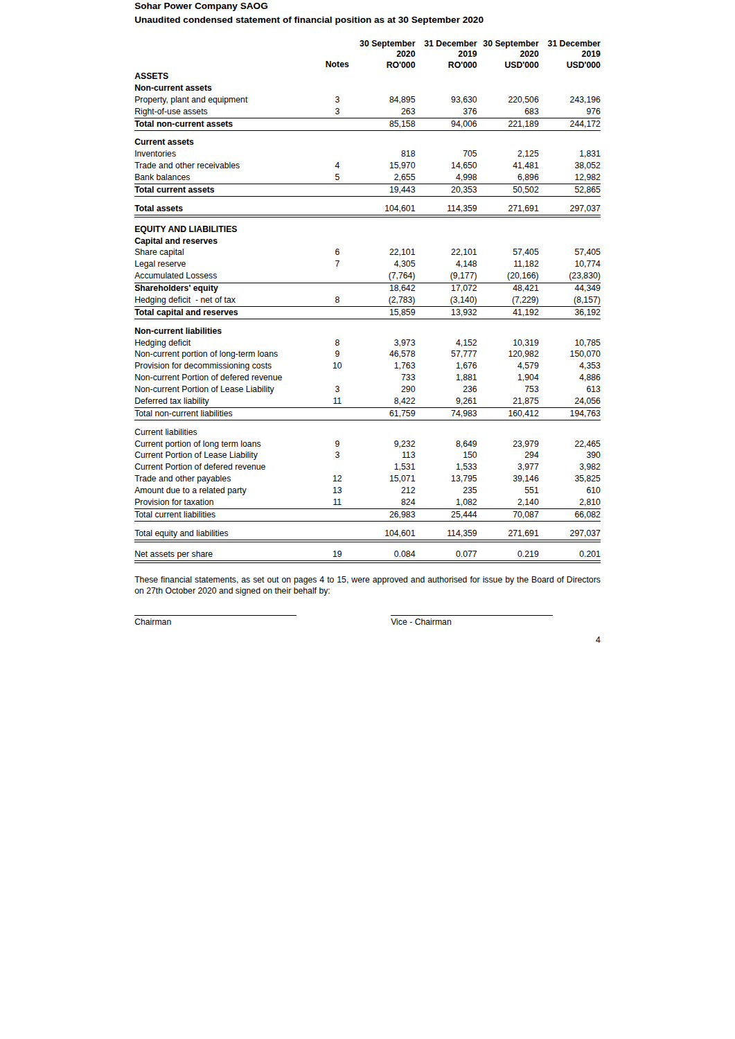Sohar Power Company SAOG
Unaudited condensed statement of financial position as at 30 September 2020
| | Notes | 30 September 2020 RO'000 | 31 December 2019 RO'000 | 30 September 2020 USD'000 | 31 December 2019 USD'000 |
| --- | --- | --- | --- | --- | --- |
| ASSETS | | | | | |
| Non-current assets | | | | | |
| Property, plant and equipment | 3 | 84,895 | 93,630 | 220,506 | 243,196 |
| Right-of-use assets | 3 | 263 | 376 | 683 | 976 |
| Total non-current assets | | 85,158 | 94,006 | 221,189 | 244,172 |
| Current assets | | | | | |
| Inventories | | 818 | 705 | 2,125 | 1,831 |
| Trade and other receivables | 4 | 15,970 | 14,650 | 41,481 | 38,052 |
| Bank balances | 5 | 2,655 | 4,998 | 6,896 | 12,982 |
| Total current assets | | 19,443 | 20,353 | 50,502 | 52,865 |
| Total assets | | 104,601 | 114,359 | 271,691 | 297,037 |
| EQUITY AND LIABILITIES | | | | | |
| Capital and reserves | | | | | |
| Share capital | 6 | 22,101 | 22,101 | 57,405 | 57,405 |
| Legal reserve | 7 | 4,305 | 4,148 | 11,182 | 10,774 |
| Accumulated Lossess | | (7,764) | (9,177) | (20,166) | (23,830) |
| Shareholders' equity | | 18,642 | 17,072 | 48,421 | 44,349 |
| Hedging deficit - net of tax | 8 | (2,783) | (3,140) | (7,229) | (8,157) |
| Total capital and reserves | | 15,859 | 13,932 | 41,192 | 36,192 |
| Non-current liabilities | | | | | |
| Hedging deficit | 8 | 3,973 | 4,152 | 10,319 | 10,785 |
| Non-current portion of long-term loans | 9 | 46,578 | 57,777 | 120,982 | 150,070 |
| Provision for decommissioning costs | 10 | 1,763 | 1,676 | 4,579 | 4,353 |
| Non-current Portion of defered revenue | | 733 | 1,881 | 1,904 | 4,886 |
| Non-current Portion of Lease Liability | 3 | 290 | 236 | 753 | 613 |
| Deferred tax liability | 11 | 8,422 | 9,261 | 21,875 | 24,056 |
| Total non-current liabilities | | 61,759 | 74,983 | 160,412 | 194,763 |
| Current liabilities | | | | | |
| Current portion of long term loans | 9 | 9,232 | 8,649 | 23,979 | 22,465 |
| Current Portion of Lease Liability | 3 | 113 | 150 | 294 | 390 |
| Current Portion of defered revenue | | 1,531 | 1,533 | 3,977 | 3,982 |
| Trade and other payables | 12 | 15,071 | 13,795 | 39,146 | 35,825 |
| Amount due to a related party | 13 | 212 | 235 | 551 | 610 |
| Provision for taxation | 11 | 824 | 1,082 | 2,140 | 2,810 |
| Total current liabilities | | 26,983 | 25,444 | 70,087 | 66,082 |
| Total equity and liabilities | | 104,601 | 114,359 | 271,691 | 297,037 |
| Net assets per share | 19 | 0.084 | 0.077 | 0.219 | 0.201 |
These financial statements, as set out on pages 4 to 15, were approved and authorised for issue by the Board of Directors on 27th October 2020 and signed on their behalf by:
Chairman
Vice - Chairman
4